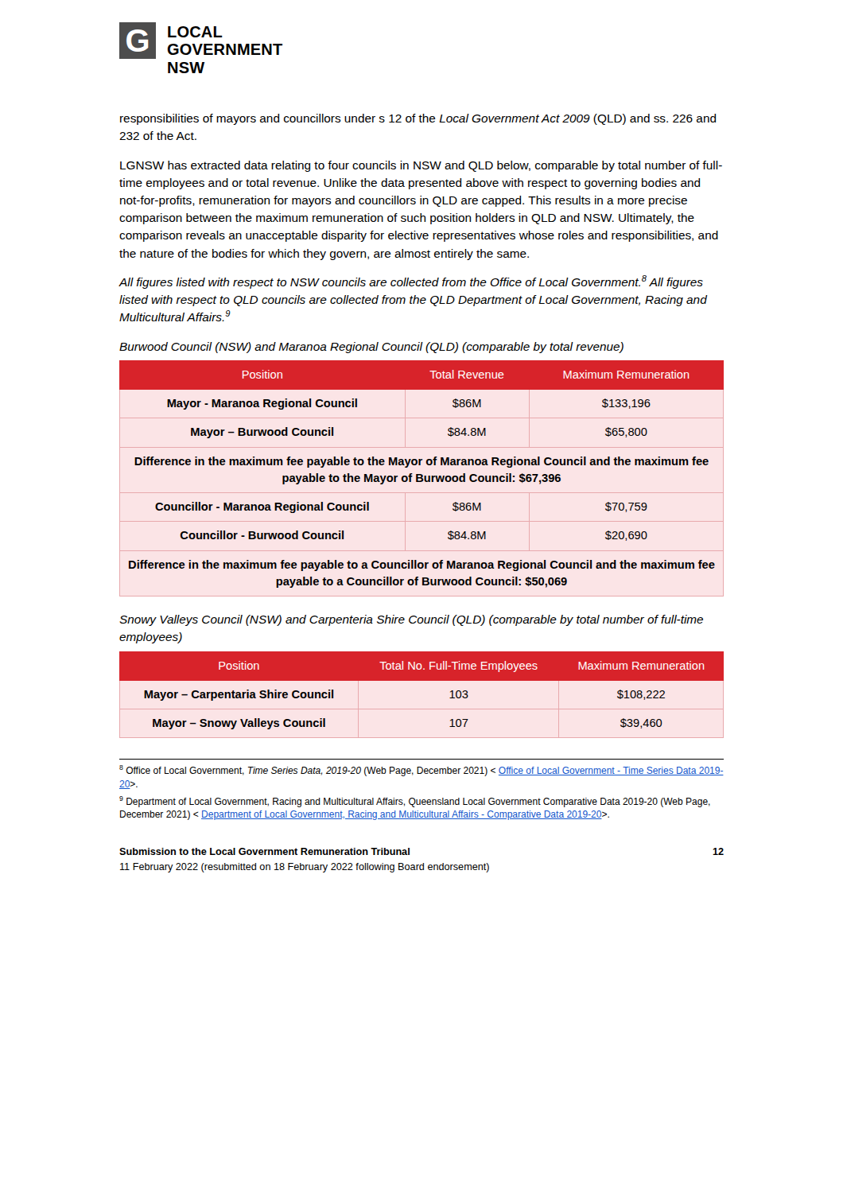G
Local
Government
NSW
responsibilities of mayors and councillors under s 12 of the Local Government Act 2009 (QLD) and ss. 226 and 232 of the Act.
LGNSW has extracted data relating to four councils in NSW and QLD below, comparable by total number of full-time employees and or total revenue. Unlike the data presented above with respect to governing bodies and not-for-profits, remuneration for mayors and councillors in QLD are capped. This results in a more precise comparison between the maximum remuneration of such position holders in QLD and NSW. Ultimately, the comparison reveals an unacceptable disparity for elective representatives whose roles and responsibilities, and the nature of the bodies for which they govern, are almost entirely the same.
All figures listed with respect to NSW councils are collected from the Office of Local Government.8 All figures listed with respect to QLD councils are collected from the QLD Department of Local Government, Racing and Multicultural Affairs.9
Burwood Council (NSW) and Maranoa Regional Council (QLD) (comparable by total revenue)
| Position | Total Revenue | Maximum Remuneration |
| --- | --- | --- |
| Mayor - Maranoa Regional Council | $86M | $133,196 |
| Mayor – Burwood Council | $84.8M | $65,800 |
| Difference in the maximum fee payable to the Mayor of Maranoa Regional Council and the maximum fee payable to the Mayor of Burwood Council: $67,396 |
| Councillor - Maranoa Regional Council | $86M | $70,759 |
| Councillor - Burwood Council | $84.8M | $20,690 |
| Difference in the maximum fee payable to a Councillor of Maranoa Regional Council and the maximum fee payable to a Councillor of Burwood Council: $50,069 |
Snowy Valleys Council (NSW) and Carpenteria Shire Council (QLD) (comparable by total number of full-time employees)
| Position | Total No. Full-Time Employees | Maximum Remuneration |
| --- | --- | --- |
| Mayor – Carpentaria Shire Council | 103 | $108,222 |
| Mayor – Snowy Valleys Council | 107 | $39,460 |
8 Office of Local Government, Time Series Data, 2019-20 (Web Page, December 2021) < Office of Local Government - Time Series Data 2019-20>.
9 Department of Local Government, Racing and Multicultural Affairs, Queensland Local Government Comparative Data 2019-20 (Web Page, December 2021) < Department of Local Government, Racing and Multicultural Affairs - Comparative Data 2019-20>.
Submission to the Local Government Remuneration Tribunal
11 February 2022 (resubmitted on 18 February 2022 following Board endorsement)
12